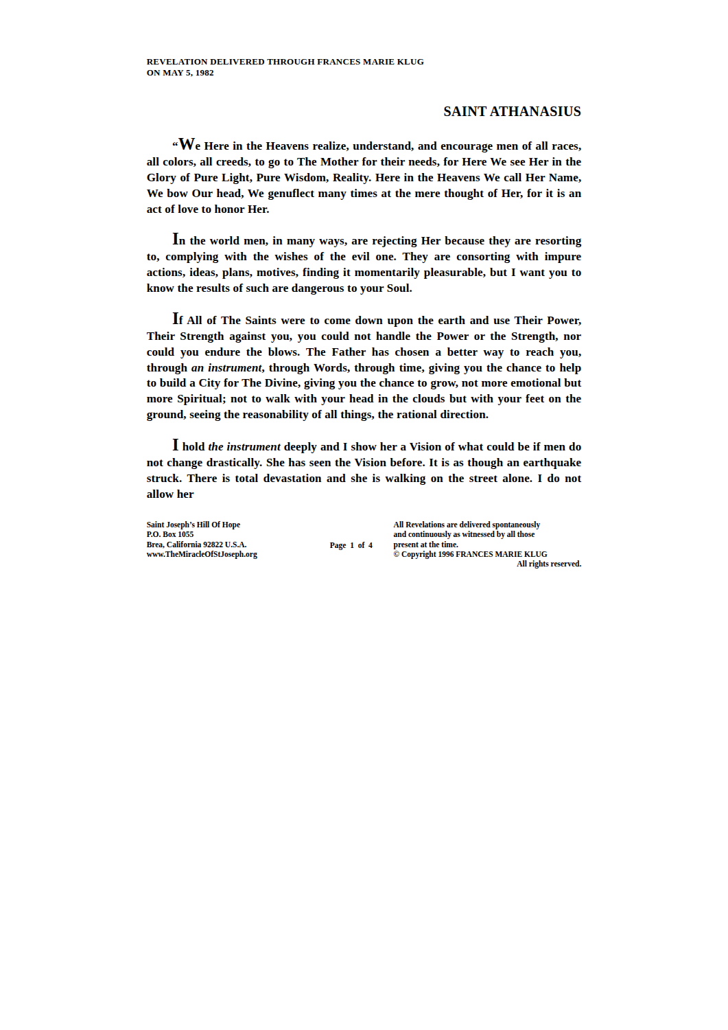REVELATION DELIVERED THROUGH FRANCES MARIE KLUG
ON MAY 5, 1982
SAINT ATHANASIUS
“We Here in the Heavens realize, understand, and encourage men of all races, all colors, all creeds, to go to The Mother for their needs, for Here We see Her in the Glory of Pure Light, Pure Wisdom, Reality. Here in the Heavens We call Her Name, We bow Our head, We genuflect many times at the mere thought of Her, for it is an act of love to honor Her.
In the world men, in many ways, are rejecting Her because they are resorting to, complying with the wishes of the evil one. They are consorting with impure actions, ideas, plans, motives, finding it momentarily pleasurable, but I want you to know the results of such are dangerous to your Soul.
If All of The Saints were to come down upon the earth and use Their Power, Their Strength against you, you could not handle the Power or the Strength, nor could you endure the blows. The Father has chosen a better way to reach you, through an instrument, through Words, through time, giving you the chance to help to build a City for The Divine, giving you the chance to grow, not more emotional but more Spiritual; not to walk with your head in the clouds but with your feet on the ground, seeing the reasonability of all things, the rational direction.
I hold the instrument deeply and I show her a Vision of what could be if men do not change drastically. She has seen the Vision before. It is as though an earthquake struck. There is total devastation and she is walking on the street alone. I do not allow her
Saint Joseph’s Hill Of Hope
P.O. Box 1055
Brea, California 92822 U.S.A.
www.TheMiracleOfStJoseph.org
Page 1 of 4
All Revelations are delivered spontaneously
and continuously as witnessed by all those
present at the time.
© Copyright 1996 FRANCES MARIE KLUG
All rights reserved.